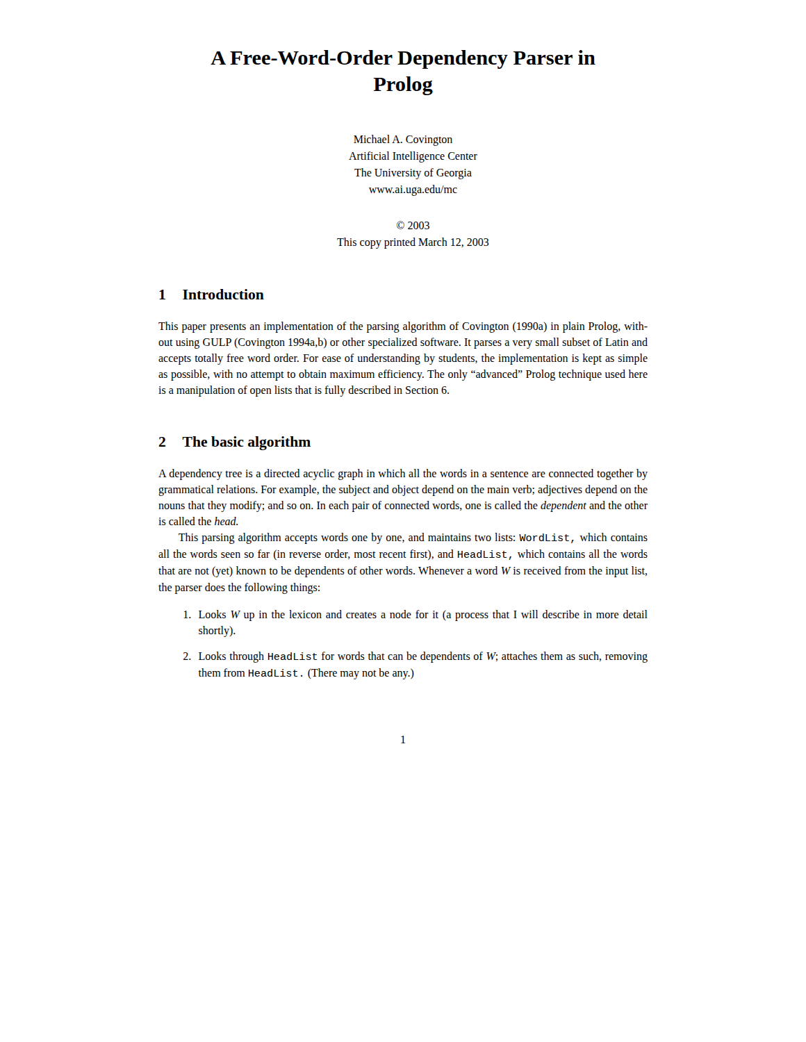A Free-Word-Order Dependency Parser in
Prolog
Michael A. Covington
Artificial Intelligence Center
The University of Georgia
www.ai.uga.edu/mc
© 2003
This copy printed March 12, 2003
1 Introduction
This paper presents an implementation of the parsing algorithm of Covington (1990a) in plain Prolog, without using GULP (Covington 1994a,b) or other specialized software. It parses a very small subset of Latin and accepts totally free word order. For ease of understanding by students, the implementation is kept as simple as possible, with no attempt to obtain maximum efficiency. The only “advanced” Prolog technique used here is a manipulation of open lists that is fully described in Section 6.
2 The basic algorithm
A dependency tree is a directed acyclic graph in which all the words in a sentence are connected together by grammatical relations. For example, the subject and object depend on the main verb; adjectives depend on the nouns that they modify; and so on. In each pair of connected words, one is called the dependent and the other is called the head.
This parsing algorithm accepts words one by one, and maintains two lists: WordList, which contains all the words seen so far (in reverse order, most recent first), and HeadList, which contains all the words that are not (yet) known to be dependents of other words. Whenever a word W is received from the input list, the parser does the following things:
Looks W up in the lexicon and creates a node for it (a process that I will describe in more detail shortly).
Looks through HeadList for words that can be dependents of W; attaches them as such, removing them from HeadList. (There may not be any.)
1